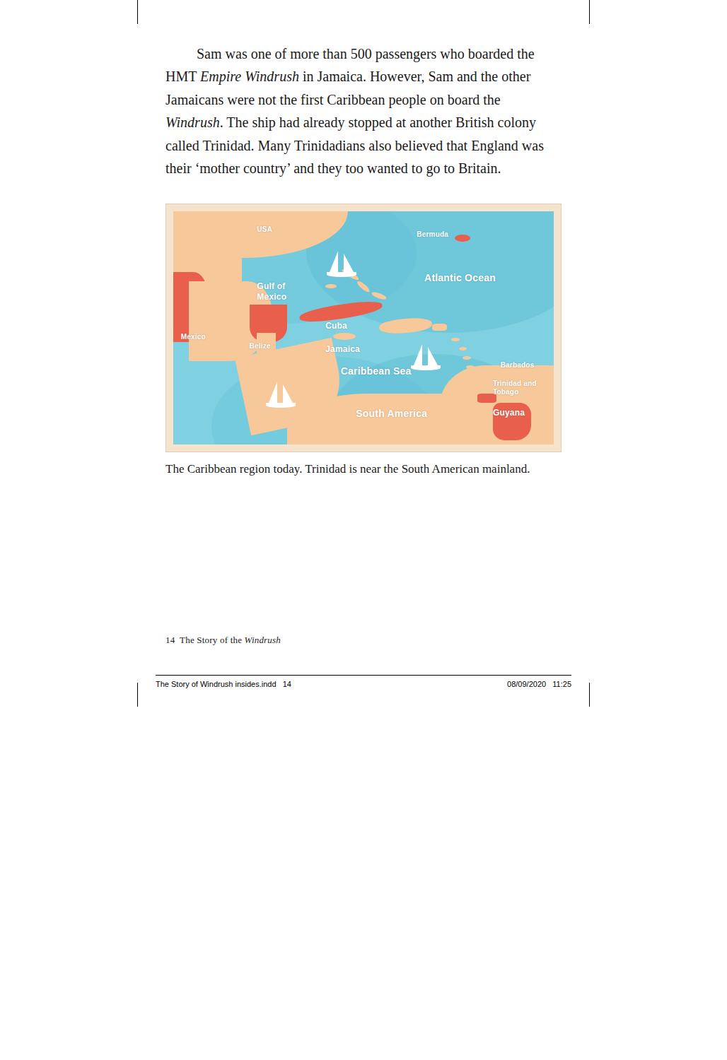Sam was one of more than 500 passengers who boarded the HMT Empire Windrush in Jamaica. However, Sam and the other Jamaicans were not the first Caribbean people on board the Windrush. The ship had already stopped at another British colony called Trinidad. Many Trinidadians also believed that England was their ‘mother country’ and they too wanted to go to Britain.
USA Bermuda Atlantic Ocean Gulf of
Mexico Cuba Mexico Belize Jamaica Caribbean Sea Barbados Trinidad and
Tobago South America Guyana
The Caribbean region today. Trinidad is near the South American mainland.
14 The Story of the Windrush
The Story of Windrush insides.indd 14 08/09/2020 11:25